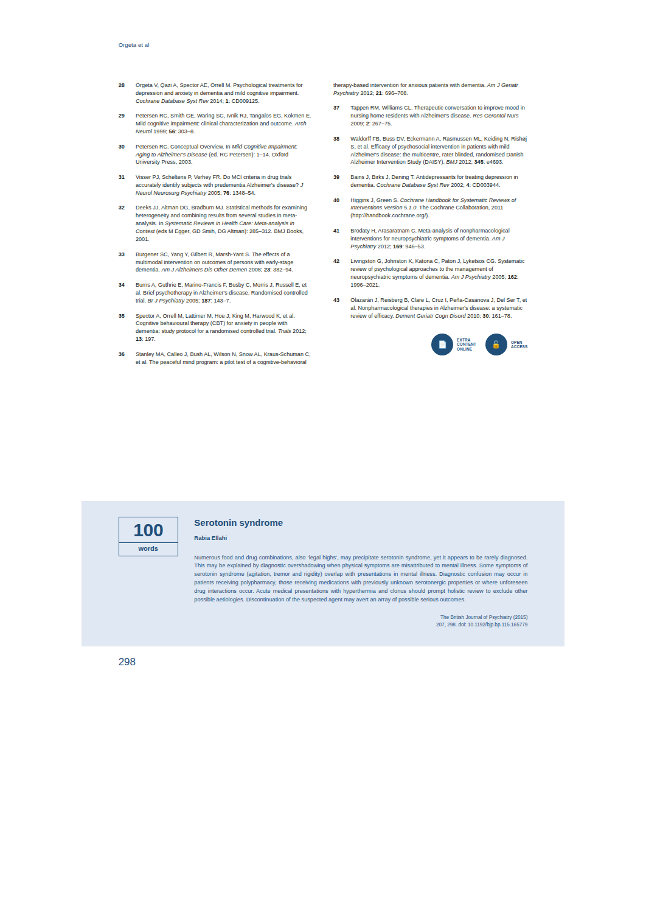Orgeta et al
28 Orgeta V, Qazi A, Spector AE, Orrell M. Psychological treatments for depression and anxiety in dementia and mild cognitive impairment. Cochrane Database Syst Rev 2014; 1: CD009125.
29 Petersen RC, Smith GE, Waring SC, Ivnik RJ, Tangalos EG, Kokmen E. Mild cognitive impairment: clinical characterization and outcome. Arch Neurol 1999; 56: 303–8.
30 Petersen RC. Conceptual Overview. In Mild Cognitive Impairment: Aging to Alzheimer's Disease (ed. RC Petersen): 1–14. Oxford University Press, 2003.
31 Visser PJ, Scheltens P, Verhey FR. Do MCI criteria in drug trials accurately identify subjects with predementia Alzheimer's disease? J Neurol Neurosurg Psychiatry 2005; 76: 1348–54.
32 Deeks JJ, Altman DG, Bradburn MJ. Statistical methods for examining heterogeneity and combining results from several studies in meta-analysis. In Systematic Reviews in Health Care: Meta-analysis in Context (eds M Egger, GD Smih, DG Altman): 285–312. BMJ Books, 2001.
33 Burgener SC, Yang Y, Gilbert R, Marsh-Yant S. The effects of a multimodal intervention on outcomes of persons with early-stage dementia. Am J Alzheimers Dis Other Demen 2008; 23: 382–94.
34 Burns A, Guthrie E, Marino-Francis F, Busby C, Morris J, Russell E, et al. Brief psychotherapy in Alzheimer's disease. Randomised controlled trial. Br J Psychiatry 2005; 187: 143–7.
35 Spector A, Orrell M, Lattimer M, Hoe J, King M, Harwood K, et al. Cognitive behavioural therapy (CBT) for anxiety in people with dementia: study protocol for a randomised controlled trial. Trials 2012; 13: 197.
36 Stanley MA, Calleo J, Bush AL, Wilson N, Snow AL, Kraus-Schuman C, et al. The peaceful mind program: a pilot test of a cognitive-behavioral
therapy-based intervention for anxious patients with dementia. Am J Geriatr Psychiatry 2012; 21: 696–708.
37 Tappen RM, Williams CL. Therapeutic conversation to improve mood in nursing home residents with Alzheimer's disease. Res Gerontol Nurs 2009; 2: 267–75.
38 Waldorff FB, Buss DV, Eckermann A, Rasmussen ML, Keiding N, Rishøj S, et al. Efficacy of psychosocial intervention in patients with mild Alzheimer's disease: the multicentre, rater blinded, randomised Danish Alzheimer Intervention Study (DAISY). BMJ 2012; 345: e4693.
39 Bains J, Birks J, Dening T. Antidepressants for treating depression in dementia. Cochrane Database Syst Rev 2002; 4: CD003944.
40 Higgins J, Green S. Cochrane Handbook for Systematic Reviews of Interventions Version 5.1.0. The Cochrane Collaboration, 2011 (http://handbook.cochrane.org/).
41 Brodaty H, Arasaratnam C. Meta-analysis of nonpharmacological interventions for neuropsychiatric symptoms of dementia. Am J Psychiatry 2012; 169: 946–53.
42 Livingston G, Johnston K, Katona C, Paton J, Lyketsos CG. Systematic review of psychological approaches to the management of neuropsychiatric symptoms of dementia. Am J Psychiatry 2005; 162: 1996–2021.
43 Olazarán J, Reisberg B, Clare L, Cruz I, Peña-Casanova J, Del Ser T, et al. Nonpharmacological therapies in Alzheimer's disease: a systematic review of efficacy. Dement Geriatr Cogn Disord 2010; 30: 161–78.
📄
Extra Content Online
🔓
Open Access
100
words
Serotonin syndrome
Rabia Ellahi
Numerous food and drug combinations, also ‘legal highs’, may precipitate serotonin syndrome, yet it appears to be rarely diagnosed. This may be explained by diagnostic overshadowing when physical symptoms are misattributed to mental illness. Some symptoms of serotonin syndrome (agitation, tremor and rigidity) overlap with presentations in mental illness. Diagnostic confusion may occur in patients receiving polypharmacy, those receiving medications with previously unknown serotonergic properties or where unforeseen drug interactions occur. Acute medical presentations with hyperthermia and clonus should prompt holistic review to exclude other possible aetiologies. Discontinuation of the suspected agent may avert an array of possible serious outcomes.
The British Journal of Psychiatry (2015)
207, 298. doi: 10.1192/bjp.bp.115.165779
298